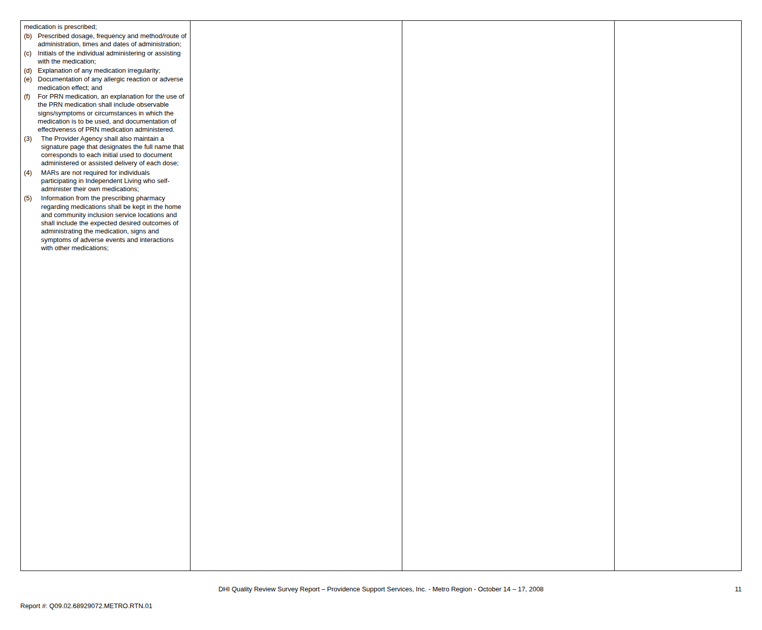| medication is prescribed; (b) Prescribed dosage, frequency and method/route of administration, times and dates of administration; (c) Initials of the individual administering or assisting with the medication; (d) Explanation of any medication irregularity; (e) Documentation of any allergic reaction or adverse medication effect; and (f) For PRN medication, an explanation for the use of the PRN medication shall include observable signs/symptoms or circumstances in which the medication is to be used, and documentation of effectiveness of PRN medication administered. (3) The Provider Agency shall also maintain a signature page that designates the full name that corresponds to each initial used to document administered or assisted delivery of each dose; (4) MARs are not required for individuals participating in Independent Living who self-administer their own medications; (5) Information from the prescribing pharmacy regarding medications shall be kept in the home and community inclusion service locations and shall include the expected desired outcomes of administrating the medication, signs and symptoms of adverse events and interactions with other medications; | | | |
DHI Quality Review Survey Report – Providence Support Services, Inc. - Metro Region - October 14 – 17, 2008
11
Report #: Q09.02.68929072.METRO.RTN.01